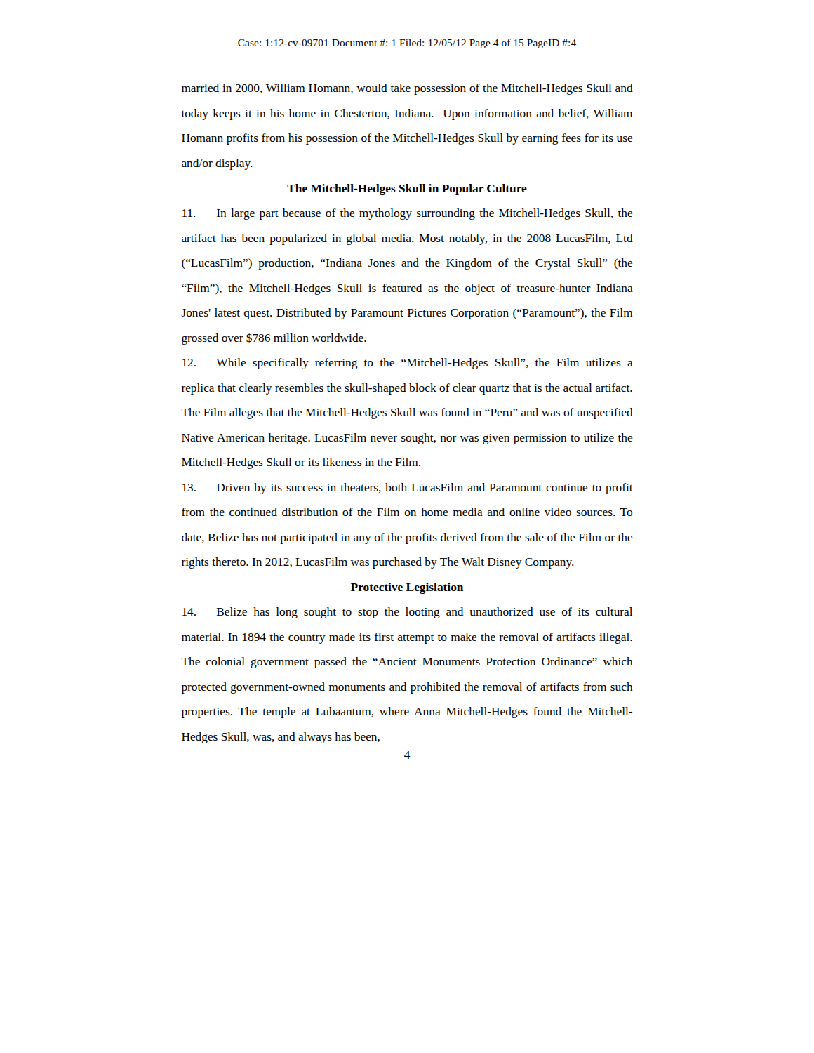Case: 1:12-cv-09701 Document #: 1 Filed: 12/05/12 Page 4 of 15 PageID #:4
married in 2000, William Homann, would take possession of the Mitchell-Hedges Skull and today keeps it in his home in Chesterton, Indiana. Upon information and belief, William Homann profits from his possession of the Mitchell-Hedges Skull by earning fees for its use and/or display.
The Mitchell-Hedges Skull in Popular Culture
11. In large part because of the mythology surrounding the Mitchell-Hedges Skull, the artifact has been popularized in global media. Most notably, in the 2008 LucasFilm, Ltd (“LucasFilm”) production, “Indiana Jones and the Kingdom of the Crystal Skull” (the “Film”), the Mitchell-Hedges Skull is featured as the object of treasure-hunter Indiana Jones' latest quest. Distributed by Paramount Pictures Corporation (“Paramount”), the Film grossed over $786 million worldwide.
12. While specifically referring to the “Mitchell-Hedges Skull”, the Film utilizes a replica that clearly resembles the skull-shaped block of clear quartz that is the actual artifact. The Film alleges that the Mitchell-Hedges Skull was found in “Peru” and was of unspecified Native American heritage. LucasFilm never sought, nor was given permission to utilize the Mitchell-Hedges Skull or its likeness in the Film.
13. Driven by its success in theaters, both LucasFilm and Paramount continue to profit from the continued distribution of the Film on home media and online video sources. To date, Belize has not participated in any of the profits derived from the sale of the Film or the rights thereto. In 2012, LucasFilm was purchased by The Walt Disney Company.
Protective Legislation
14. Belize has long sought to stop the looting and unauthorized use of its cultural material. In 1894 the country made its first attempt to make the removal of artifacts illegal. The colonial government passed the “Ancient Monuments Protection Ordinance” which protected government-owned monuments and prohibited the removal of artifacts from such properties. The temple at Lubaantum, where Anna Mitchell-Hedges found the Mitchell-Hedges Skull, was, and always has been,
4